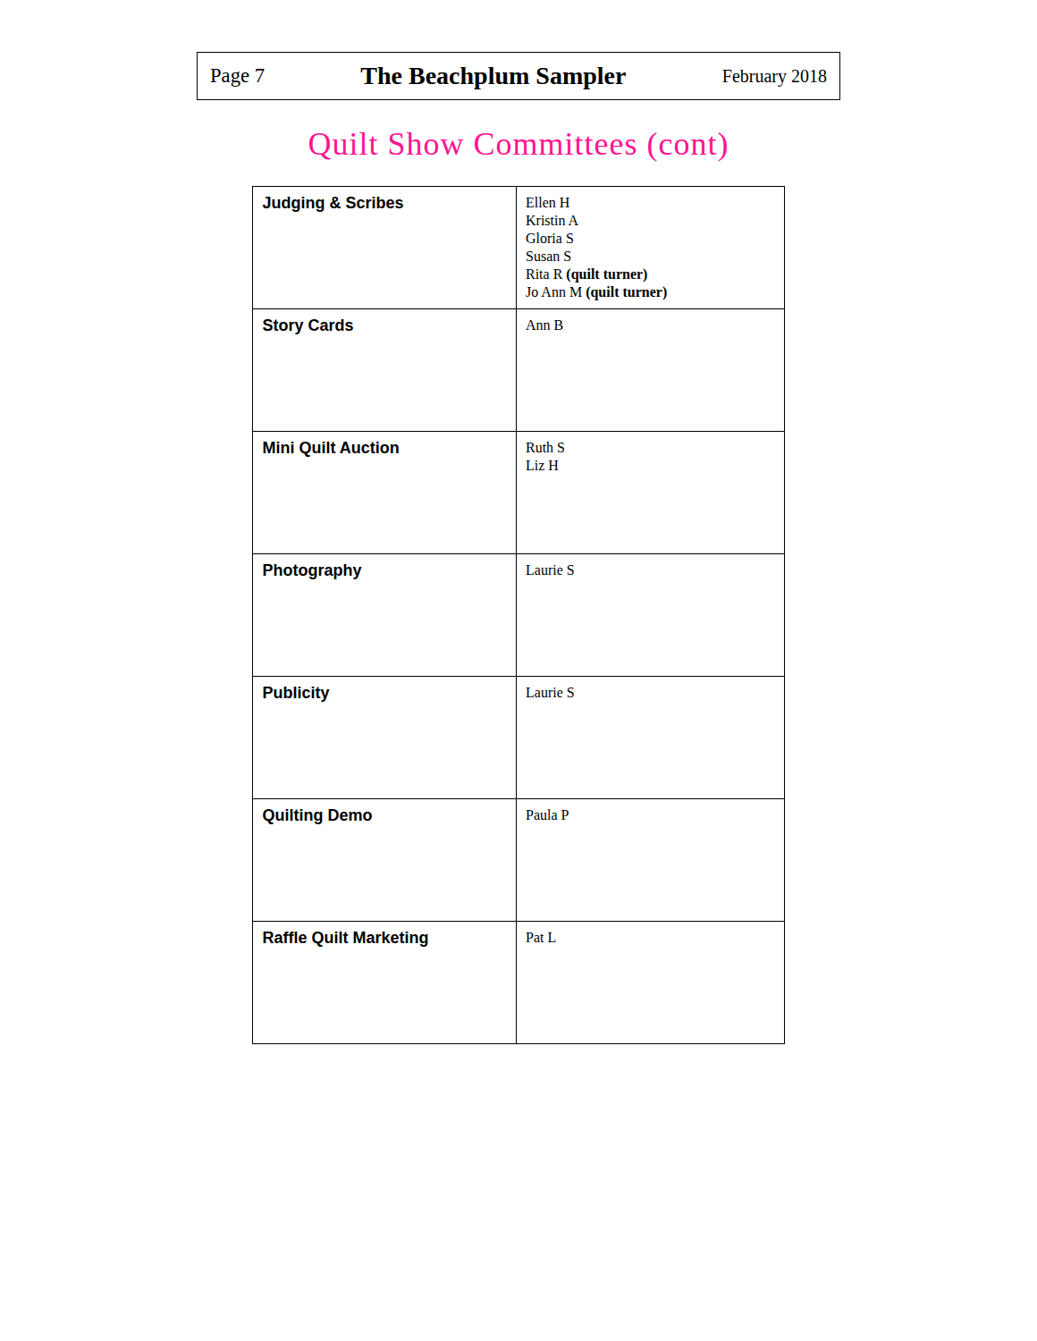Page 7
The Beachplum Sampler
February 2018
Quilt Show Committees (cont)
| Judging & Scribes | Ellen H Kristin A Gloria S Susan S Rita R (quilt turner) Jo Ann M (quilt turner) |
| Story Cards | Ann B |
| Mini Quilt Auction | Ruth S Liz H |
| Photography | Laurie S |
| Publicity | Laurie S |
| Quilting Demo | Paula P |
| Raffle Quilt Marketing | Pat L |